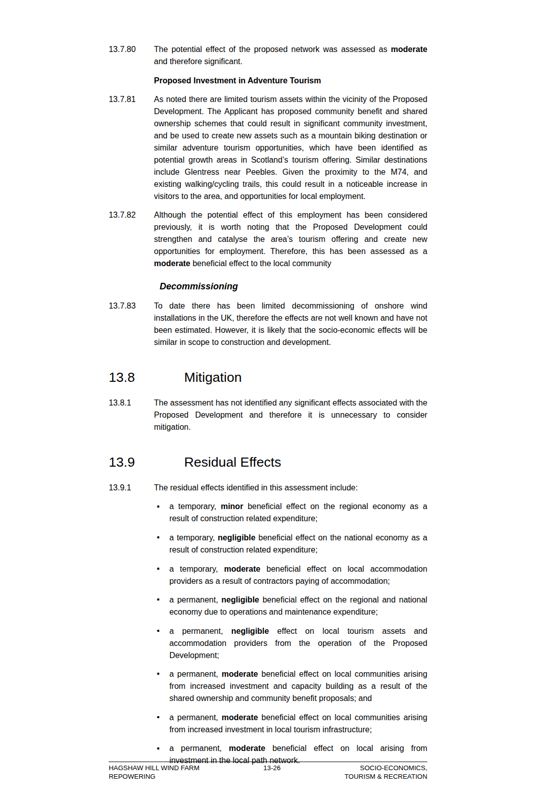13.7.80
The potential effect of the proposed network was assessed as moderate and therefore significant.
Proposed Investment in Adventure Tourism
13.7.81
As noted there are limited tourism assets within the vicinity of the Proposed Development. The Applicant has proposed community benefit and shared ownership schemes that could result in significant community investment, and be used to create new assets such as a mountain biking destination or similar adventure tourism opportunities, which have been identified as potential growth areas in Scotland’s tourism offering. Similar destinations include Glentress near Peebles. Given the proximity to the M74, and existing walking/cycling trails, this could result in a noticeable increase in visitors to the area, and opportunities for local employment.
13.7.82
Although the potential effect of this employment has been considered previously, it is worth noting that the Proposed Development could strengthen and catalyse the area’s tourism offering and create new opportunities for employment. Therefore, this has been assessed as a moderate beneficial effect to the local community
Decommissioning
13.7.83
To date there has been limited decommissioning of onshore wind installations in the UK, therefore the effects are not well known and have not been estimated. However, it is likely that the socio-economic effects will be similar in scope to construction and development.
13.8 Mitigation
13.8.1
The assessment has not identified any significant effects associated with the Proposed Development and therefore it is unnecessary to consider mitigation.
13.9 Residual Effects
13.9.1
The residual effects identified in this assessment include:
a temporary, minor beneficial effect on the regional economy as a result of construction related expenditure;
a temporary, negligible beneficial effect on the national economy as a result of construction related expenditure;
a temporary, moderate beneficial effect on local accommodation providers as a result of contractors paying of accommodation;
a permanent, negligible beneficial effect on the regional and national economy due to operations and maintenance expenditure;
a permanent, negligible effect on local tourism assets and accommodation providers from the operation of the Proposed Development;
a permanent, moderate beneficial effect on local communities arising from increased investment and capacity building as a result of the shared ownership and community benefit proposals; and
a permanent, moderate beneficial effect on local communities arising from increased investment in local tourism infrastructure;
a permanent, moderate beneficial effect on local arising from investment in the local path network.
HAGSHAW HILL WIND FARM REPOWERING
13-26
SOCIO-ECONOMICS, TOURISM & RECREATION